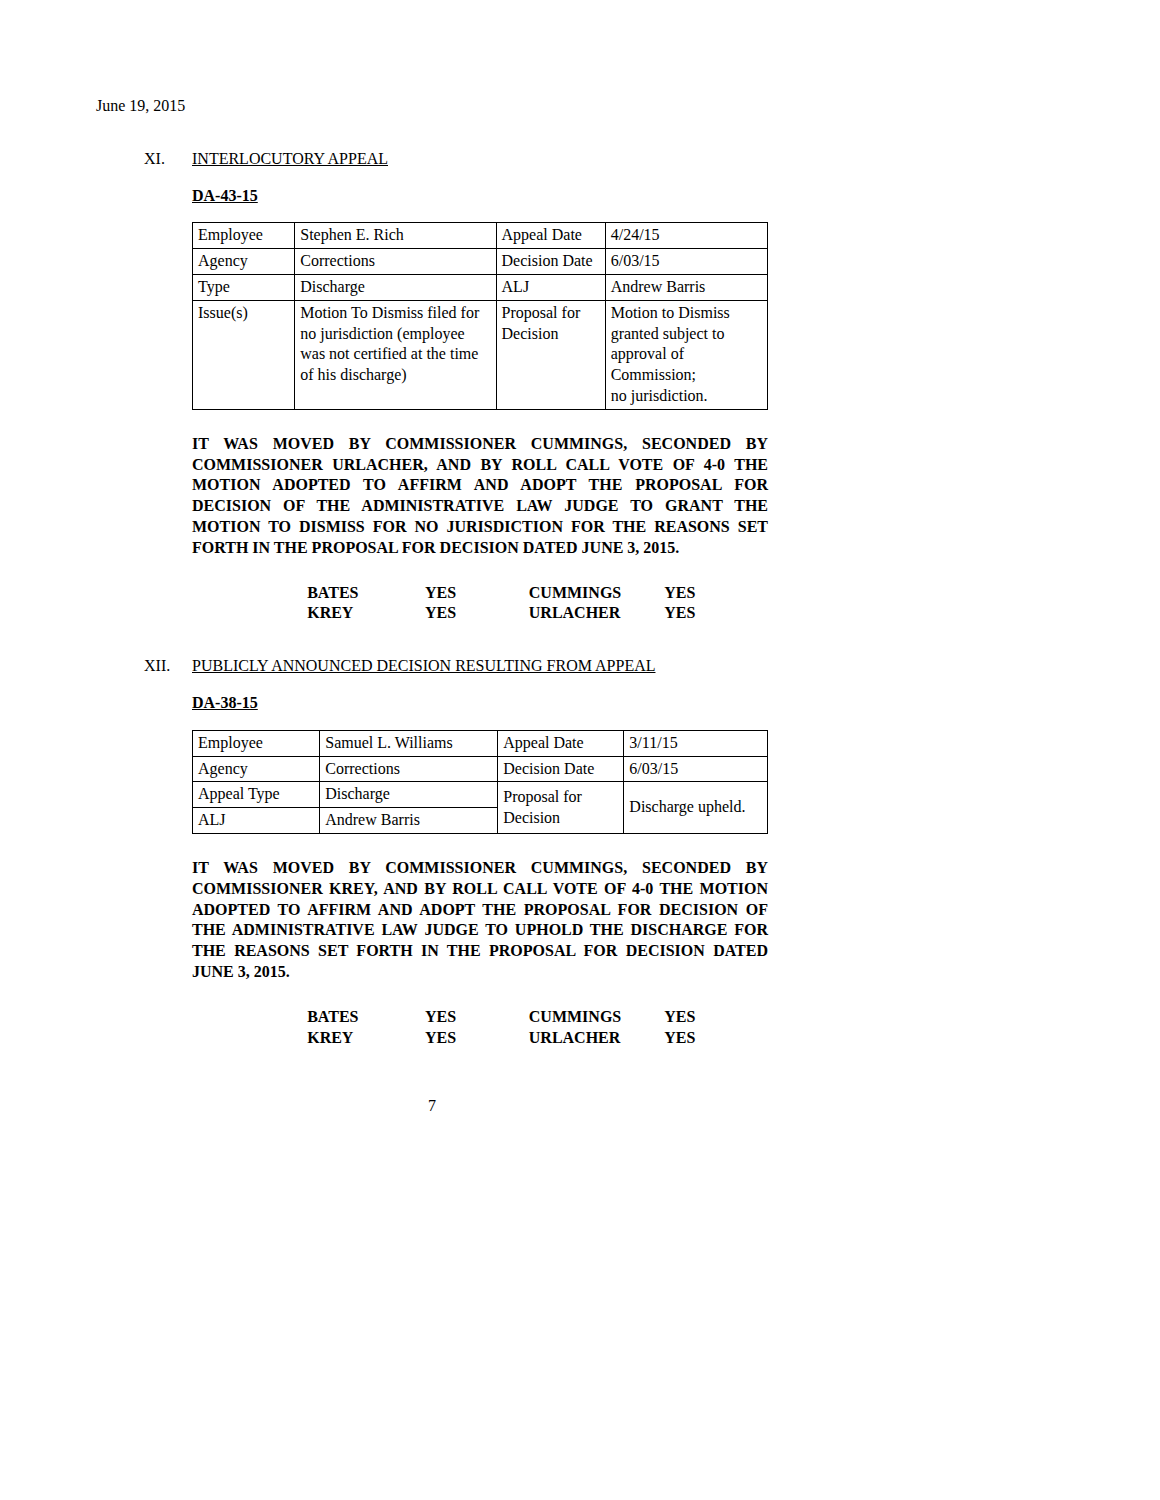June 19, 2015
XI. INTERLOCUTORY APPEAL
DA-43-15
| Employee | Stephen E. Rich | Appeal Date | 4/24/15 |
| Agency | Corrections | Decision Date | 6/03/15 |
| Type | Discharge | ALJ | Andrew Barris |
| Issue(s) | Motion To Dismiss filed for no jurisdiction (employee was not certified at the time of his discharge) | Proposal for Decision | Motion to Dismiss granted subject to approval of Commission; no jurisdiction. |
IT WAS MOVED BY COMMISSIONER CUMMINGS, SECONDED BY COMMISSIONER URLACHER, AND BY ROLL CALL VOTE OF 4-0 THE MOTION ADOPTED TO AFFIRM AND ADOPT THE PROPOSAL FOR DECISION OF THE ADMINISTRATIVE LAW JUDGE TO GRANT THE MOTION TO DISMISS FOR NO JURISDICTION FOR THE REASONS SET FORTH IN THE PROPOSAL FOR DECISION DATED JUNE 3, 2015.
| BATES | YES | CUMMINGS | YES |
| KREY | YES | URLACHER | YES |
XII. PUBLICLY ANNOUNCED DECISION RESULTING FROM APPEAL
DA-38-15
| Employee | Samuel L. Williams | Appeal Date | 3/11/15 |
| Agency | Corrections | Decision Date | 6/03/15 |
| Appeal Type | Discharge | Proposal for Decision | Discharge upheld. |
| ALJ | Andrew Barris |
IT WAS MOVED BY COMMISSIONER CUMMINGS, SECONDED BY COMMISSIONER KREY, AND BY ROLL CALL VOTE OF 4-0 THE MOTION ADOPTED TO AFFIRM AND ADOPT THE PROPOSAL FOR DECISION OF THE ADMINISTRATIVE LAW JUDGE TO UPHOLD THE DISCHARGE FOR THE REASONS SET FORTH IN THE PROPOSAL FOR DECISION DATED JUNE 3, 2015.
| BATES | YES | CUMMINGS | YES |
| KREY | YES | URLACHER | YES |
7